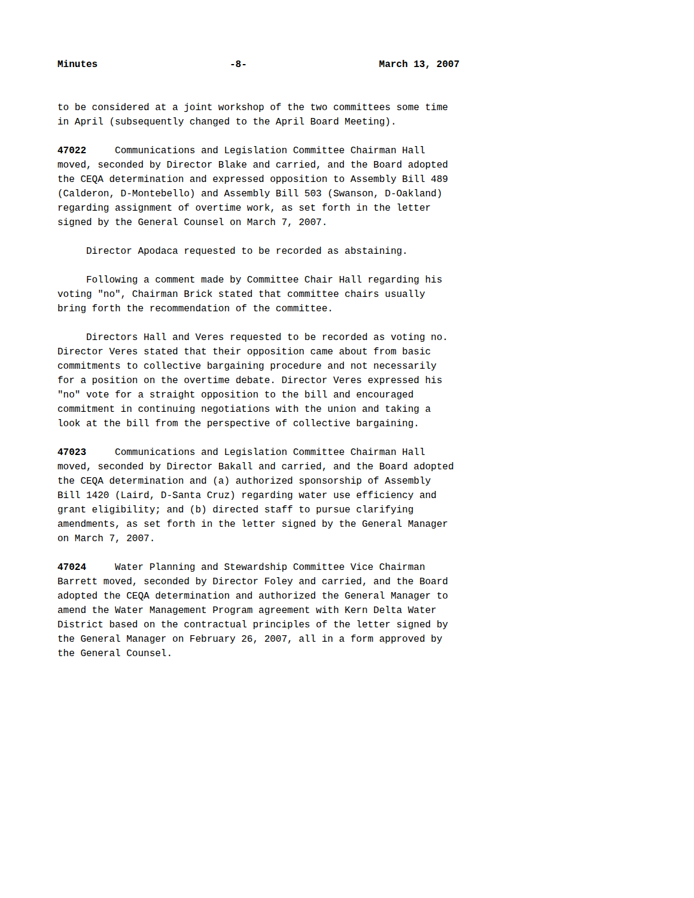Minutes -8- March 13, 2007
to be considered at a joint workshop of the two committees some time in April (subsequently changed to the April Board Meeting).
47022 Communications and Legislation Committee Chairman Hall moved, seconded by Director Blake and carried, and the Board adopted the CEQA determination and expressed opposition to Assembly Bill 489 (Calderon, D-Montebello) and Assembly Bill 503 (Swanson, D-Oakland) regarding assignment of overtime work, as set forth in the letter signed by the General Counsel on March 7, 2007.
Director Apodaca requested to be recorded as abstaining.
Following a comment made by Committee Chair Hall regarding his voting "no", Chairman Brick stated that committee chairs usually bring forth the recommendation of the committee.
Directors Hall and Veres requested to be recorded as voting no. Director Veres stated that their opposition came about from basic commitments to collective bargaining procedure and not necessarily for a position on the overtime debate. Director Veres expressed his "no" vote for a straight opposition to the bill and encouraged commitment in continuing negotiations with the union and taking a look at the bill from the perspective of collective bargaining.
47023 Communications and Legislation Committee Chairman Hall moved, seconded by Director Bakall and carried, and the Board adopted the CEQA determination and (a) authorized sponsorship of Assembly Bill 1420 (Laird, D-Santa Cruz) regarding water use efficiency and grant eligibility; and (b) directed staff to pursue clarifying amendments, as set forth in the letter signed by the General Manager on March 7, 2007.
47024 Water Planning and Stewardship Committee Vice Chairman Barrett moved, seconded by Director Foley and carried, and the Board adopted the CEQA determination and authorized the General Manager to amend the Water Management Program agreement with Kern Delta Water District based on the contractual principles of the letter signed by the General Manager on February 26, 2007, all in a form approved by the General Counsel.